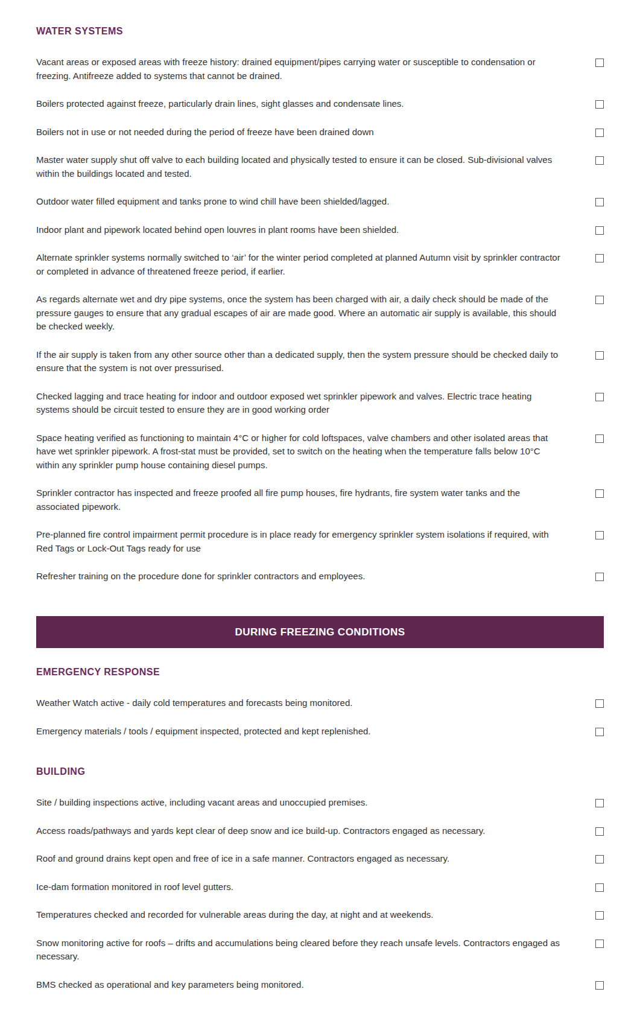Water Systems
| Vacant areas or exposed areas with freeze history: drained equipment/pipes carrying water or susceptible to condensation or freezing. Antifreeze added to systems that cannot be drained. | |
| Boilers protected against freeze, particularly drain lines, sight glasses and condensate lines. | |
| Boilers not in use or not needed during the period of freeze have been drained down | |
| Master water supply shut off valve to each building located and physically tested to ensure it can be closed. Sub-divisional valves within the buildings located and tested. | |
| Outdoor water filled equipment and tanks prone to wind chill have been shielded/lagged. | |
| Indoor plant and pipework located behind open louvres in plant rooms have been shielded. | |
| Alternate sprinkler systems normally switched to ‘air’ for the winter period completed at planned Autumn visit by sprinkler contractor or completed in advance of threatened freeze period, if earlier. | |
| As regards alternate wet and dry pipe systems, once the system has been charged with air, a daily check should be made of the pressure gauges to ensure that any gradual escapes of air are made good. Where an automatic air supply is available, this should be checked weekly. | |
| If the air supply is taken from any other source other than a dedicated supply, then the system pressure should be checked daily to ensure that the system is not over pressurised. | |
| Checked lagging and trace heating for indoor and outdoor exposed wet sprinkler pipework and valves. Electric trace heating systems should be circuit tested to ensure they are in good working order | |
| Space heating verified as functioning to maintain 4°C or higher for cold loftspaces, valve chambers and other isolated areas that have wet sprinkler pipework. A frost-stat must be provided, set to switch on the heating when the temperature falls below 10°C within any sprinkler pump house containing diesel pumps. | |
| Sprinkler contractor has inspected and freeze proofed all fire pump houses, fire hydrants, fire system water tanks and the associated pipework. | |
| Pre-planned fire control impairment permit procedure is in place ready for emergency sprinkler system isolations if required, with Red Tags or Lock-Out Tags ready for use | |
| Refresher training on the procedure done for sprinkler contractors and employees. | |
During Freezing Conditions
Emergency Response
| Weather Watch active - daily cold temperatures and forecasts being monitored. | |
| Emergency materials / tools / equipment inspected, protected and kept replenished. | |
Building
| Site / building inspections active, including vacant areas and unoccupied premises. | |
| Access roads/pathways and yards kept clear of deep snow and ice build-up. Contractors engaged as necessary. | |
| Roof and ground drains kept open and free of ice in a safe manner. Contractors engaged as necessary. | |
| Ice-dam formation monitored in roof level gutters. | |
| Temperatures checked and recorded for vulnerable areas during the day, at night and at weekends. | |
| Snow monitoring active for roofs – drifts and accumulations being cleared before they reach unsafe levels. Contractors engaged as necessary. | |
| BMS checked as operational and key parameters being monitored. | |